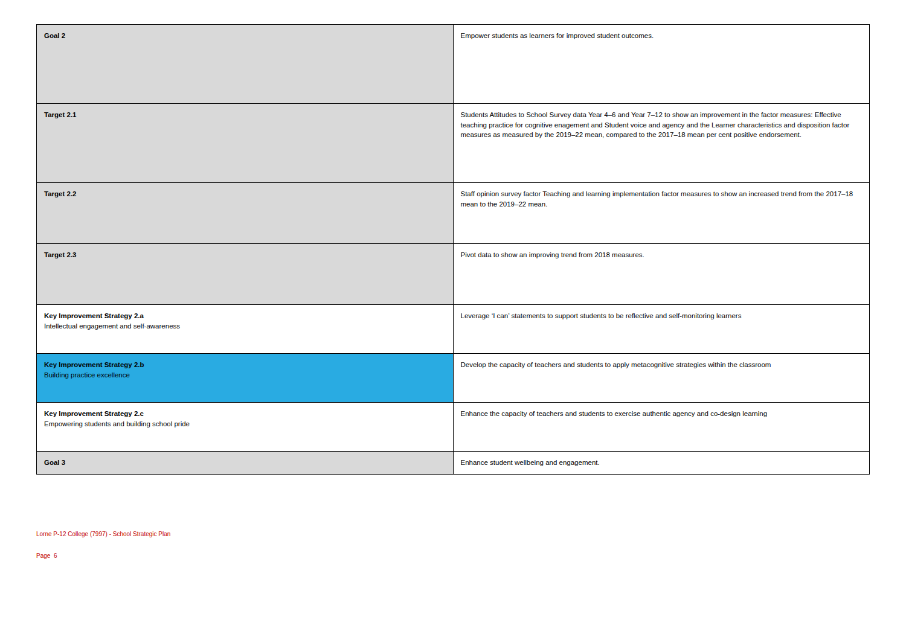| Goal 2 | Empower students as learners for improved student outcomes. |
| Target 2.1 | Students Attitudes to School Survey data Year 4–6 and Year 7–12 to show an improvement in the factor measures: Effective teaching practice for cognitive enagement and Student voice and agency and the Learner characteristics and disposition factor measures as measured by the 2019–22 mean, compared to the 2017–18 mean per cent positive endorsement. |
| Target 2.2 | Staff opinion survey factor Teaching and learning implementation factor measures to show an increased trend from the 2017–18 mean to the 2019–22 mean. |
| Target 2.3 | Pivot data to show an improving trend from 2018 measures. |
| Key Improvement Strategy 2.a Intellectual engagement and self-awareness | Leverage ‘I can’ statements to support students to be reflective and self-monitoring learners |
| Key Improvement Strategy 2.b Building practice excellence | Develop the capacity of teachers and students to apply metacognitive strategies within the classroom |
| Key Improvement Strategy 2.c Empowering students and building school pride | Enhance the capacity of teachers and students to exercise authentic agency and co-design learning |
| Goal 3 | Enhance student wellbeing and engagement. |
Lorne P-12 College (7997) - School Strategic Plan
Page 6